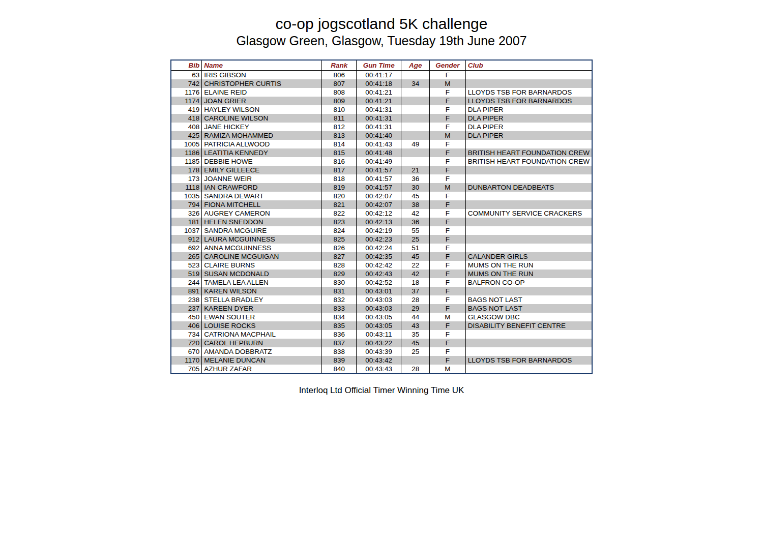co-op jogscotland 5K challenge
Glasgow Green, Glasgow, Tuesday 19th June 2007
| Bib | Name | Rank | Gun Time | Age | Gender | Club |
| --- | --- | --- | --- | --- | --- | --- |
| 63 | IRIS GIBSON | 806 | 00:41:17 | | F | |
| 742 | CHRISTOPHER CURTIS | 807 | 00:41:18 | 34 | M | |
| 1176 | ELAINE REID | 808 | 00:41:21 | | F | LLOYDS TSB FOR BARNARDOS |
| 1174 | JOAN GRIER | 809 | 00:41:21 | | F | LLOYDS TSB FOR BARNARDOS |
| 419 | HAYLEY WILSON | 810 | 00:41:31 | | F | DLA PIPER |
| 418 | CAROLINE WILSON | 811 | 00:41:31 | | F | DLA PIPER |
| 408 | JANE HICKEY | 812 | 00:41:31 | | F | DLA PIPER |
| 425 | RAMIZA MOHAMMED | 813 | 00:41:40 | | M | DLA PIPER |
| 1005 | PATRICIA ALLWOOD | 814 | 00:41:43 | 49 | F | |
| 1186 | LEATITIA KENNEDY | 815 | 00:41:48 | | F | BRITISH HEART FOUNDATION CREW |
| 1185 | DEBBIE HOWE | 816 | 00:41:49 | | F | BRITISH HEART FOUNDATION CREW |
| 178 | EMILY GILLEECE | 817 | 00:41:57 | 21 | F | |
| 173 | JOANNE WEIR | 818 | 00:41:57 | 36 | F | |
| 1118 | IAN CRAWFORD | 819 | 00:41:57 | 30 | M | DUNBARTON DEADBEATS |
| 1035 | SANDRA DEWART | 820 | 00:42:07 | 45 | F | |
| 794 | FIONA MITCHELL | 821 | 00:42:07 | 38 | F | |
| 326 | AUGREY CAMERON | 822 | 00:42:12 | 42 | F | COMMUNITY SERVICE CRACKERS |
| 181 | HELEN SNEDDON | 823 | 00:42:13 | 36 | F | |
| 1037 | SANDRA MCGUIRE | 824 | 00:42:19 | 55 | F | |
| 912 | LAURA MCGUINNESS | 825 | 00:42:23 | 25 | F | |
| 692 | ANNA MCGUINNESS | 826 | 00:42:24 | 51 | F | |
| 265 | CAROLINE MCGUIGAN | 827 | 00:42:35 | 45 | F | CALANDER GIRLS |
| 523 | CLAIRE BURNS | 828 | 00:42:42 | 22 | F | MUMS ON THE RUN |
| 519 | SUSAN MCDONALD | 829 | 00:42:43 | 42 | F | MUMS ON THE RUN |
| 244 | TAMELA LEA ALLEN | 830 | 00:42:52 | 18 | F | BALFRON CO-OP |
| 891 | KAREN WILSON | 831 | 00:43:01 | 37 | F | |
| 238 | STELLA BRADLEY | 832 | 00:43:03 | 28 | F | BAGS NOT LAST |
| 237 | KAREEN DYER | 833 | 00:43:03 | 29 | F | BAGS NOT LAST |
| 450 | EWAN SOUTER | 834 | 00:43:05 | 44 | M | GLASGOW DBC |
| 406 | LOUISE ROCKS | 835 | 00:43:05 | 43 | F | DISABILITY BENEFIT CENTRE |
| 734 | CATRIONA MACPHAIL | 836 | 00:43:11 | 35 | F | |
| 720 | CAROL HEPBURN | 837 | 00:43:22 | 45 | F | |
| 670 | AMANDA DOBBRATZ | 838 | 00:43:39 | 25 | F | |
| 1170 | MELANIE DUNCAN | 839 | 00:43:42 | | F | LLOYDS TSB FOR BARNARDOS |
| 705 | AZHUR ZAFAR | 840 | 00:43:43 | 28 | M | |
Interloq Ltd Official Timer Winning Time UK